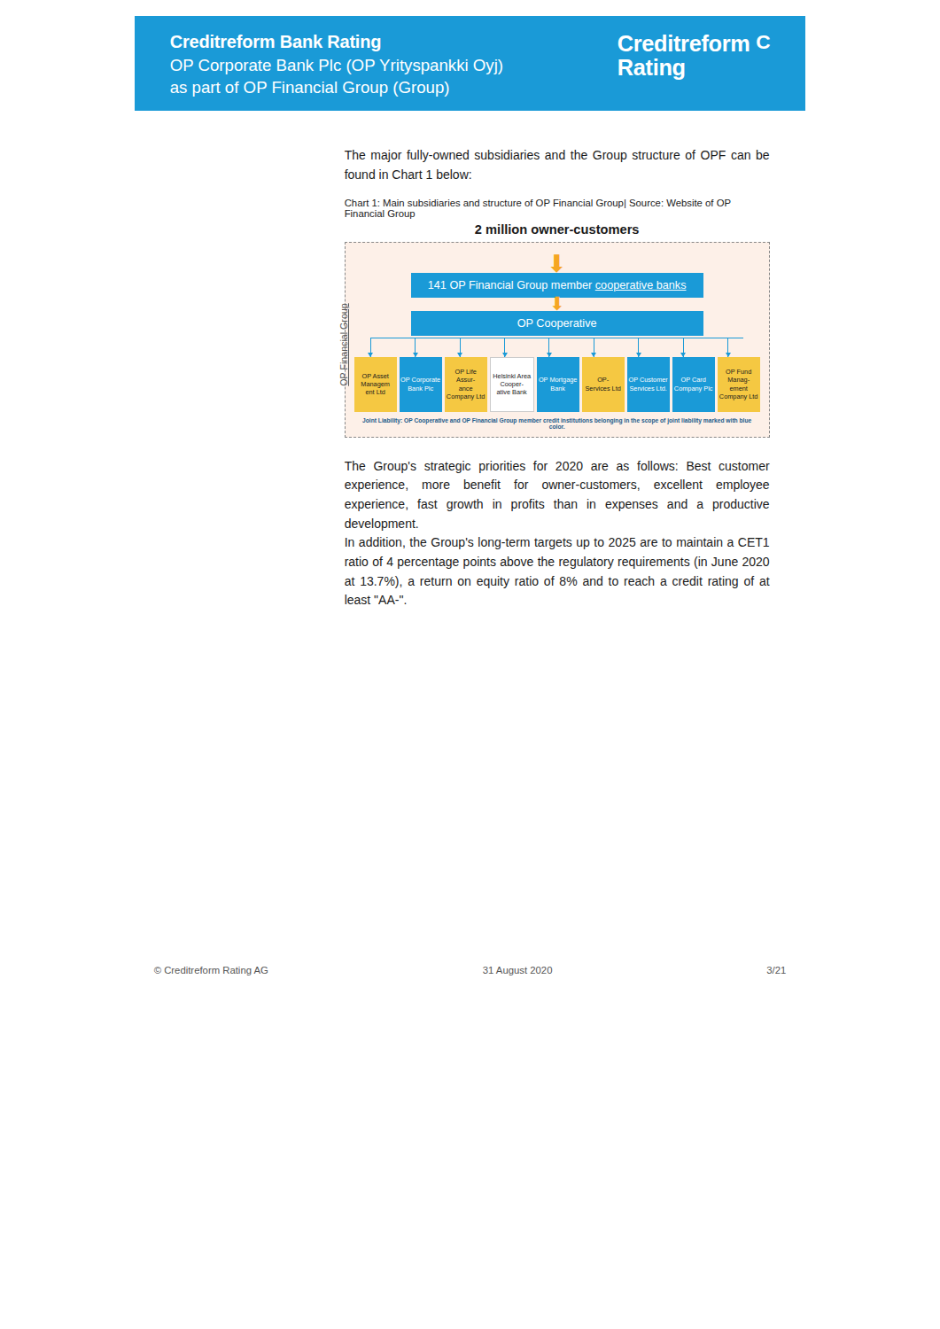Creditreform Bank Rating
OP Corporate Bank Plc (OP Yrityspankki Oyj)
as part of OP Financial Group (Group)
Creditreform C
Rating
The major fully-owned subsidiaries and the Group structure of OPF can be found in Chart 1 below:
Chart 1: Main subsidiaries and structure of OP Financial Group| Source: Website of OP Financial Group
2 million owner-customers
OP Financial Group
⬇
141 OP Financial Group member cooperative banks
⬇
OP Cooperative
OP Asset Managem
ent Ltd
OP Corporate Bank Plc
OP Life Assur-
ance Company Ltd
Helsinki Area Cooper-
ative Bank
OP Mortgage Bank
OP-
Services Ltd
OP Customer Services Ltd.
OP Card Company Plc
OP Fund Manag-
ement Company Ltd
Joint Liability: OP Cooperative and OP Financial Group member credit institutions belonging in the scope of joint liability marked with blue color.
The Group's strategic priorities for 2020 are as follows: Best customer experience, more benefit for owner-customers, excellent employee experience, fast growth in profits than in expenses and a productive development.
In addition, the Group's long-term targets up to 2025 are to maintain a CET1 ratio of 4 percentage points above the regulatory requirements (in June 2020 at 13.7%), a return on equity ratio of 8% and to reach a credit rating of at least "AA-".
© Creditreform Rating AG
31 August 2020
3/21